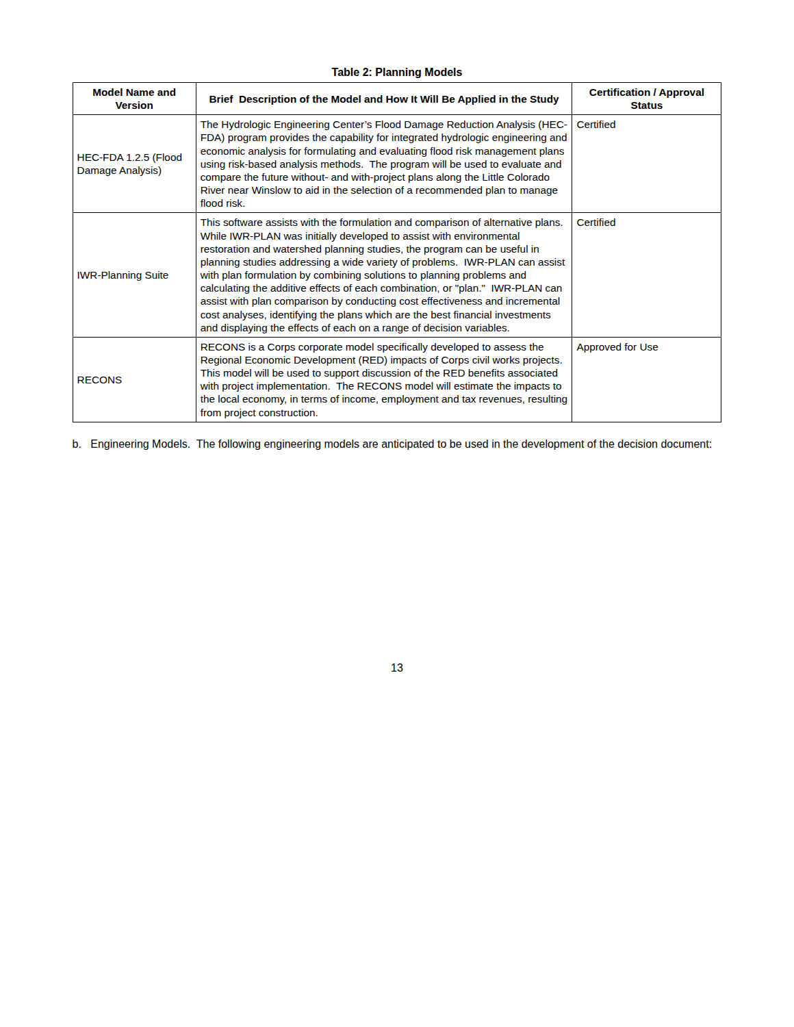Table 2: Planning Models
| Model Name and Version | Brief Description of the Model and How It Will Be Applied in the Study | Certification / Approval Status |
| --- | --- | --- |
| HEC-FDA 1.2.5 (Flood Damage Analysis) | The Hydrologic Engineering Center’s Flood Damage Reduction Analysis (HEC-FDA) program provides the capability for integrated hydrologic engineering and economic analysis for formulating and evaluating flood risk management plans using risk-based analysis methods. The program will be used to evaluate and compare the future without- and with-project plans along the Little Colorado River near Winslow to aid in the selection of a recommended plan to manage flood risk. | Certified |
| IWR-Planning Suite | This software assists with the formulation and comparison of alternative plans. While IWR-PLAN was initially developed to assist with environmental restoration and watershed planning studies, the program can be useful in planning studies addressing a wide variety of problems. IWR-PLAN can assist with plan formulation by combining solutions to planning problems and calculating the additive effects of each combination, or "plan." IWR-PLAN can assist with plan comparison by conducting cost effectiveness and incremental cost analyses, identifying the plans which are the best financial investments and displaying the effects of each on a range of decision variables. | Certified |
| RECONS | RECONS is a Corps corporate model specifically developed to assess the Regional Economic Development (RED) impacts of Corps civil works projects. This model will be used to support discussion of the RED benefits associated with project implementation. The RECONS model will estimate the impacts to the local economy, in terms of income, employment and tax revenues, resulting from project construction. | Approved for Use |
b. Engineering Models. The following engineering models are anticipated to be used in the development of the decision document:
13